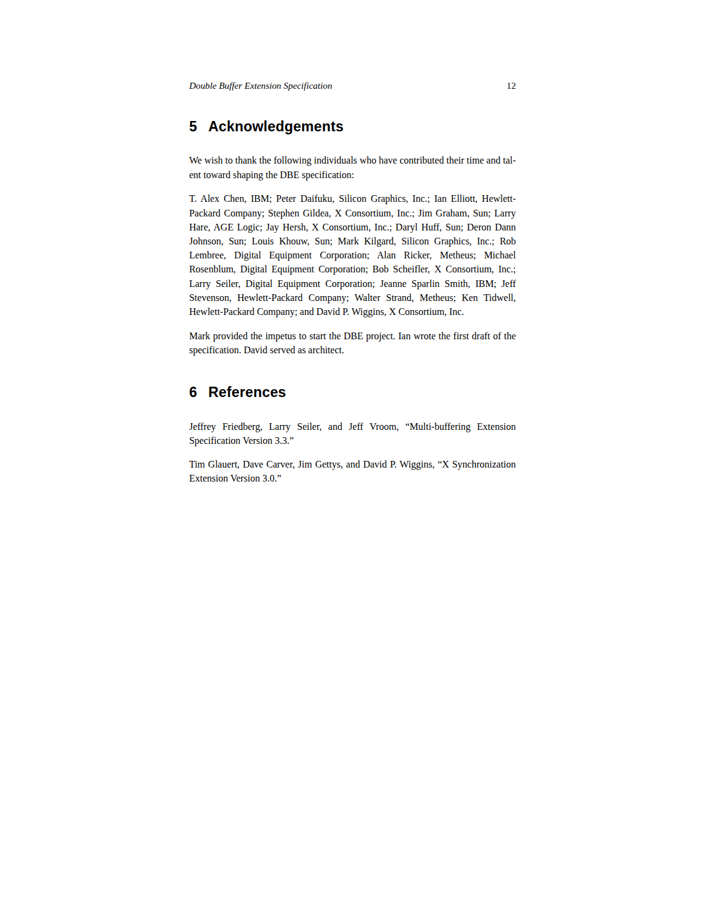Double Buffer Extension Specification 12
5 Acknowledgements
We wish to thank the following individuals who have contributed their time and talent toward shaping the DBE specification:
T. Alex Chen, IBM; Peter Daifuku, Silicon Graphics, Inc.; Ian Elliott, Hewlett-Packard Company; Stephen Gildea, X Consortium, Inc.; Jim Graham, Sun; Larry Hare, AGE Logic; Jay Hersh, X Consortium, Inc.; Daryl Huff, Sun; Deron Dann Johnson, Sun; Louis Khouw, Sun; Mark Kilgard, Silicon Graphics, Inc.; Rob Lembree, Digital Equipment Corporation; Alan Ricker, Metheus; Michael Rosenblum, Digital Equipment Corporation; Bob Scheifler, X Consortium, Inc.; Larry Seiler, Digital Equipment Corporation; Jeanne Sparlin Smith, IBM; Jeff Stevenson, Hewlett-Packard Company; Walter Strand, Metheus; Ken Tidwell, Hewlett-Packard Company; and David P. Wiggins, X Consortium, Inc.
Mark provided the impetus to start the DBE project. Ian wrote the first draft of the specification. David served as architect.
6 References
Jeffrey Friedberg, Larry Seiler, and Jeff Vroom, “Multi-buffering Extension Specification Version 3.3.”
Tim Glauert, Dave Carver, Jim Gettys, and David P. Wiggins, “X Synchronization Extension Version 3.0.”